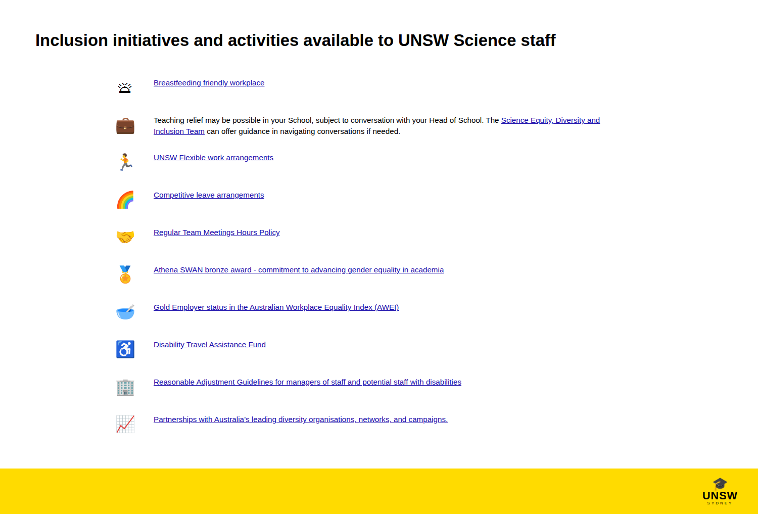Inclusion initiatives and activities available to UNSW Science staff
🛎 Breastfeeding friendly workplace
💼 Teaching relief may be possible in your School, subject to conversation with your Head of School. The Science Equity, Diversity and Inclusion Team can offer guidance in navigating conversations if needed.
🏃 UNSW Flexible work arrangements
🌈 Competitive leave arrangements
🤝 Regular Team Meetings Hours Policy
🏅 Athena SWAN bronze award - commitment to advancing gender equality in academia
🥣 Gold Employer status in the Australian Workplace Equality Index (AWEI)
♿ Disability Travel Assistance Fund
🏢 Reasonable Adjustment Guidelines for managers of staff and potential staff with disabilities
📈 Partnerships with Australia’s leading diversity organisations, networks, and campaigns.
🎓 UNSW SYDNEY